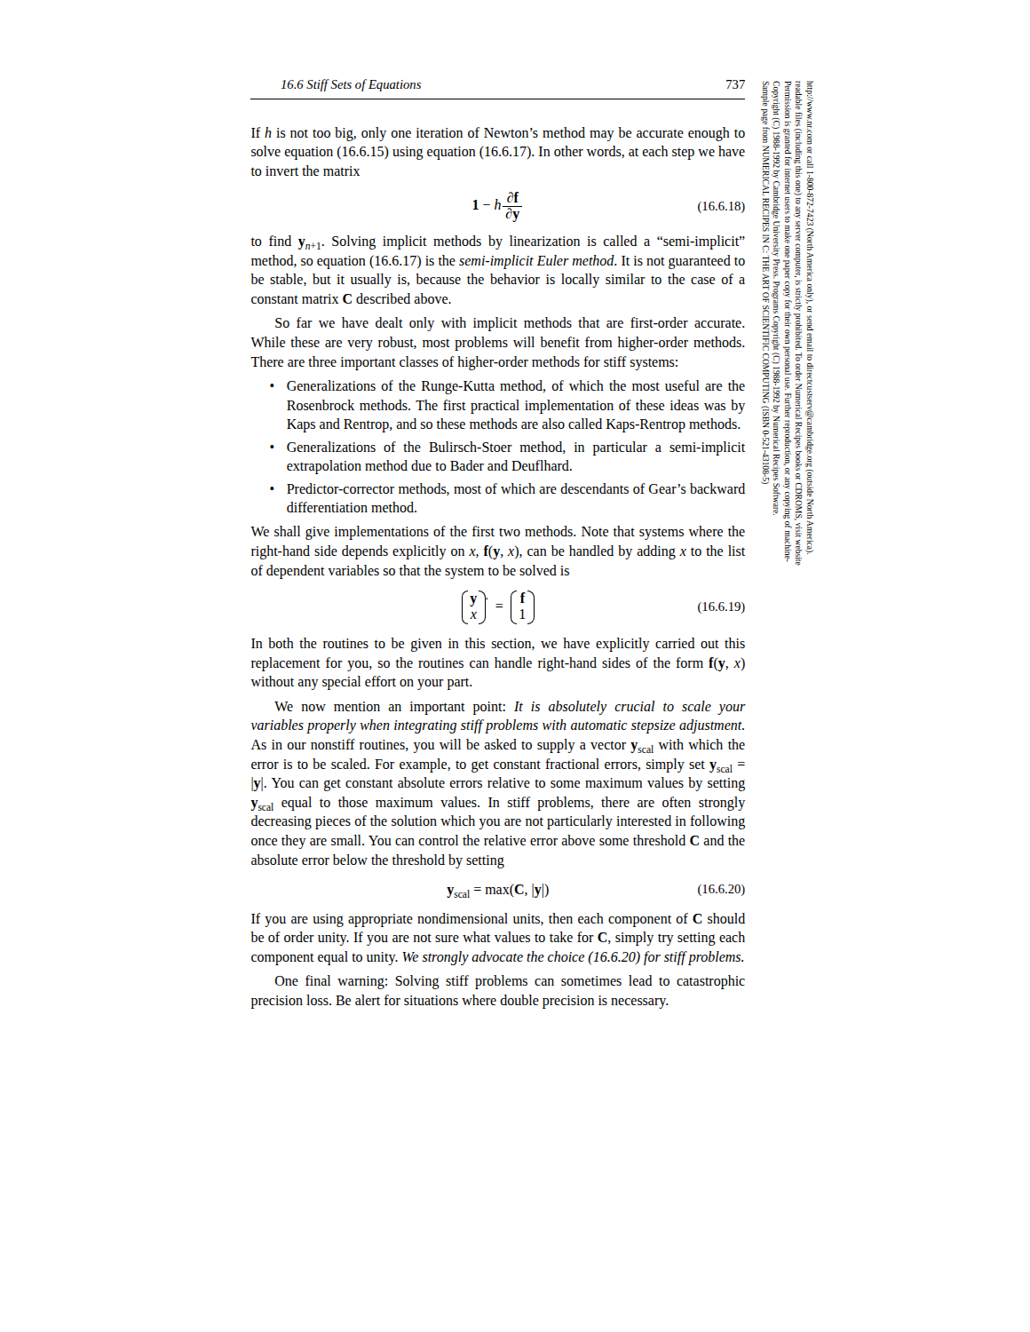16.6 Stiff Sets of Equations 737
If h is not too big, only one iteration of Newton’s method may be accurate enough to solve equation (16.6.15) using equation (16.6.17). In other words, at each step we have to invert the matrix
1 − h∂f∂y (16.6.18)
to find yn+1. Solving implicit methods by linearization is called a “semi-implicit” method, so equation (16.6.17) is the semi-implicit Euler method. It is not guaranteed to be stable, but it usually is, because the behavior is locally similar to the case of a constant matrix C described above.
So far we have dealt only with implicit methods that are first-order accurate. While these are very robust, most problems will benefit from higher-order methods. There are three important classes of higher-order methods for stiff systems:
Generalizations of the Runge-Kutta method, of which the most useful are the Rosenbrock methods. The first practical implementation of these ideas was by Kaps and Rentrop, and so these methods are also called Kaps-Rentrop methods.
Generalizations of the Bulirsch-Stoer method, in particular a semi-implicit extrapolation method due to Bader and Deuflhard.
Predictor-corrector methods, most of which are descendants of Gear’s backward differentiation method.
We shall give implementations of the first two methods. Note that systems where the right-hand side depends explicitly on x, f(y, x), can be handled by adding x to the list of dependent variables so that the system to be solved is
y
x′ = f
1 (16.6.19)
In both the routines to be given in this section, we have explicitly carried out this replacement for you, so the routines can handle right-hand sides of the form f(y, x) without any special effort on your part.
We now mention an important point: It is absolutely crucial to scale your variables properly when integrating stiff problems with automatic stepsize adjustment. As in our nonstiff routines, you will be asked to supply a vector yscal with which the error is to be scaled. For example, to get constant fractional errors, simply set yscal = |y|. You can get constant absolute errors relative to some maximum values by setting yscal equal to those maximum values. In stiff problems, there are often strongly decreasing pieces of the solution which you are not particularly interested in following once they are small. You can control the relative error above some threshold C and the absolute error below the threshold by setting
yscal = max(C, |y|) (16.6.20)
If you are using appropriate nondimensional units, then each component of C should be of order unity. If you are not sure what values to take for C, simply try setting each component equal to unity. We strongly advocate the choice (16.6.20) for stiff problems.
One final warning: Solving stiff problems can sometimes lead to catastrophic precision loss. Be alert for situations where double precision is necessary.
Sample page from NUMERICAL RECIPES IN C: THE ART OF SCIENTIFIC COMPUTING (ISBN 0-521-43108-5)
Copyright (C) 1988-1992 by Cambridge University Press. Programs Copyright (C) 1988-1992 by Numerical Recipes Software.
Permission is granted for internet users to make one paper copy for their own personal use. Further reproduction, or any copying of machine-
readable files (including this one) to any server computer, is strictly prohibited. To order Numerical Recipes books or CDROMS, visit website
http://www.nr.com or call 1-800-872-7423 (North America only), or send email to directcustserv@cambridge.org (outside North America).